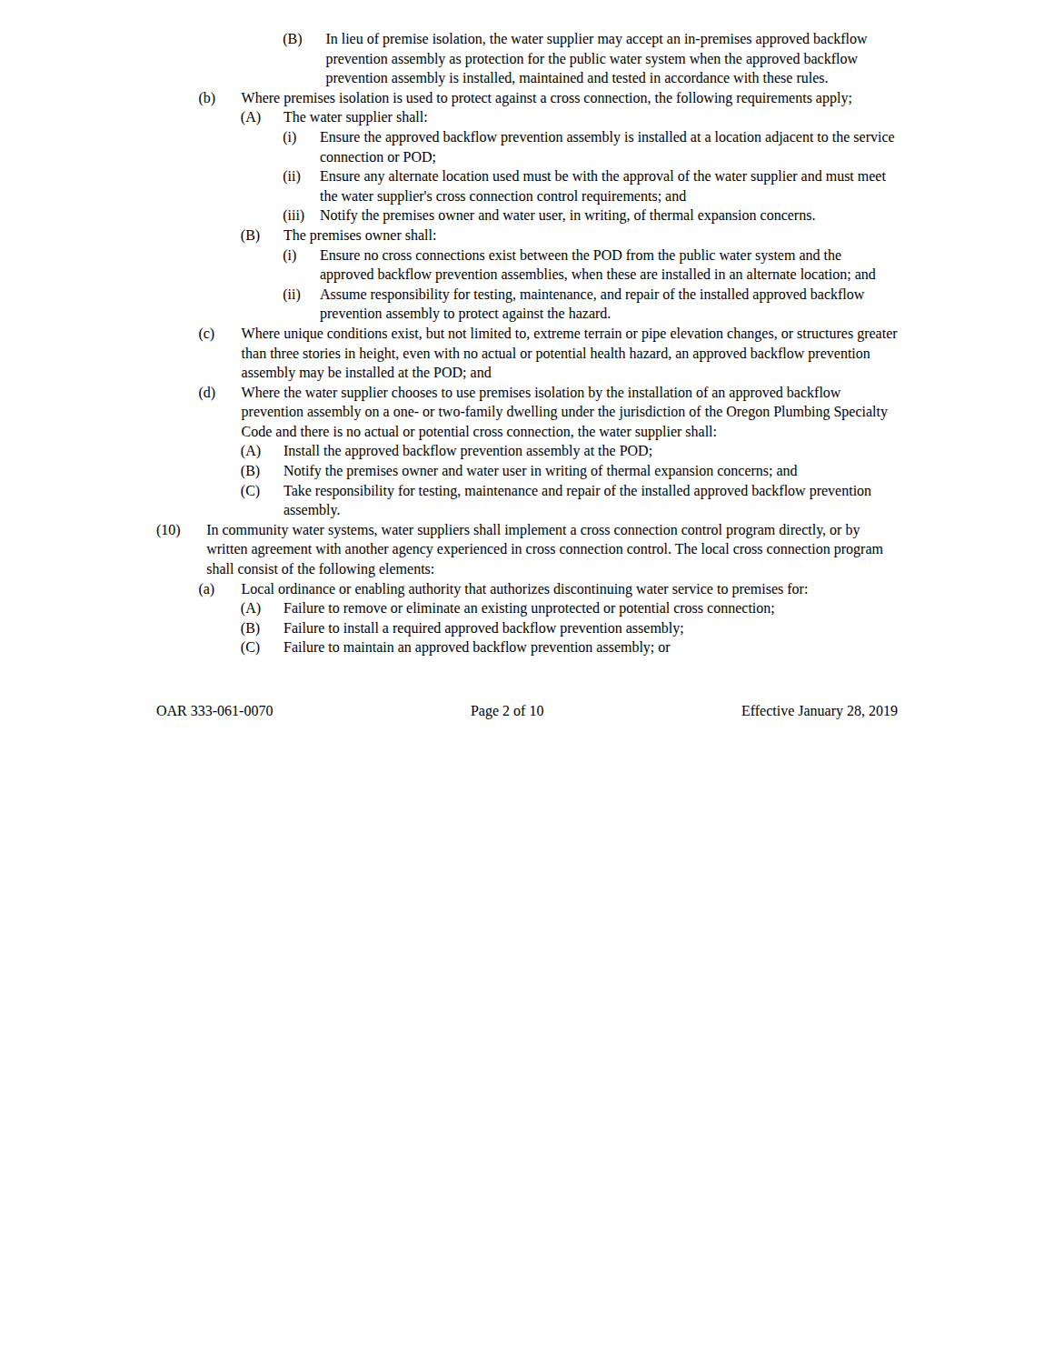(B) In lieu of premise isolation, the water supplier may accept an in-premises approved backflow prevention assembly as protection for the public water system when the approved backflow prevention assembly is installed, maintained and tested in accordance with these rules.
(b) Where premises isolation is used to protect against a cross connection, the following requirements apply;
(A) The water supplier shall:
(i) Ensure the approved backflow prevention assembly is installed at a location adjacent to the service connection or POD;
(ii) Ensure any alternate location used must be with the approval of the water supplier and must meet the water supplier's cross connection control requirements; and
(iii) Notify the premises owner and water user, in writing, of thermal expansion concerns.
(B) The premises owner shall:
(i) Ensure no cross connections exist between the POD from the public water system and the approved backflow prevention assemblies, when these are installed in an alternate location; and
(ii) Assume responsibility for testing, maintenance, and repair of the installed approved backflow prevention assembly to protect against the hazard.
(c) Where unique conditions exist, but not limited to, extreme terrain or pipe elevation changes, or structures greater than three stories in height, even with no actual or potential health hazard, an approved backflow prevention assembly may be installed at the POD; and
(d) Where the water supplier chooses to use premises isolation by the installation of an approved backflow prevention assembly on a one- or two-family dwelling under the jurisdiction of the Oregon Plumbing Specialty Code and there is no actual or potential cross connection, the water supplier shall:
(A) Install the approved backflow prevention assembly at the POD;
(B) Notify the premises owner and water user in writing of thermal expansion concerns; and
(C) Take responsibility for testing, maintenance and repair of the installed approved backflow prevention assembly.
(10) In community water systems, water suppliers shall implement a cross connection control program directly, or by written agreement with another agency experienced in cross connection control. The local cross connection program shall consist of the following elements:
(a) Local ordinance or enabling authority that authorizes discontinuing water service to premises for:
(A) Failure to remove or eliminate an existing unprotected or potential cross connection;
(B) Failure to install a required approved backflow prevention assembly;
(C) Failure to maintain an approved backflow prevention assembly; or
OAR 333-061-0070 Page 2 of 10 Effective January 28, 2019